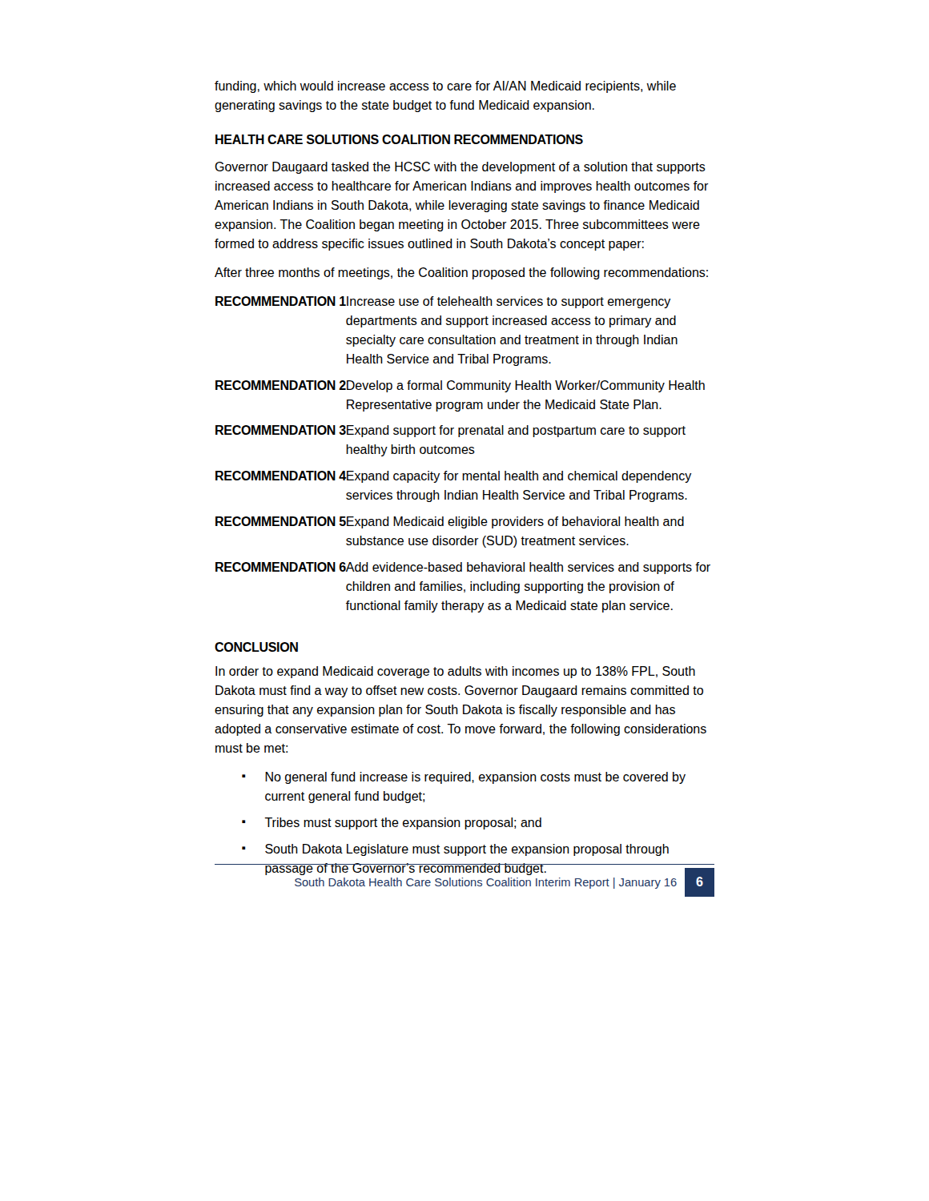funding, which would increase access to care for AI/AN Medicaid recipients, while generating savings to the state budget to fund Medicaid expansion.
HEALTH CARE SOLUTIONS COALITION RECOMMENDATIONS
Governor Daugaard tasked the HCSC with the development of a solution that supports increased access to healthcare for American Indians and improves health outcomes for American Indians in South Dakota, while leveraging state savings to finance Medicaid expansion. The Coalition began meeting in October 2015. Three subcommittees were formed to address specific issues outlined in South Dakota’s concept paper:
After three months of meetings, the Coalition proposed the following recommendations:
| RECOMMENDATION 1 | Increase use of telehealth services to support emergency departments and support increased access to primary and specialty care consultation and treatment in through Indian Health Service and Tribal Programs. |
| RECOMMENDATION 2 | Develop a formal Community Health Worker/Community Health Representative program under the Medicaid State Plan. |
| RECOMMENDATION 3 | Expand support for prenatal and postpartum care to support healthy birth outcomes |
| RECOMMENDATION 4 | Expand capacity for mental health and chemical dependency services through Indian Health Service and Tribal Programs. |
| RECOMMENDATION 5 | Expand Medicaid eligible providers of behavioral health and substance use disorder (SUD) treatment services. |
| RECOMMENDATION 6 | Add evidence-based behavioral health services and supports for children and families, including supporting the provision of functional family therapy as a Medicaid state plan service. |
CONCLUSION
In order to expand Medicaid coverage to adults with incomes up to 138% FPL, South Dakota must find a way to offset new costs. Governor Daugaard remains committed to ensuring that any expansion plan for South Dakota is fiscally responsible and has adopted a conservative estimate of cost. To move forward, the following considerations must be met:
No general fund increase is required, expansion costs must be covered by current general fund budget;
Tribes must support the expansion proposal; and
South Dakota Legislature must support the expansion proposal through passage of the Governor’s recommended budget.
South Dakota Health Care Solutions Coalition Interim Report | January 16
6